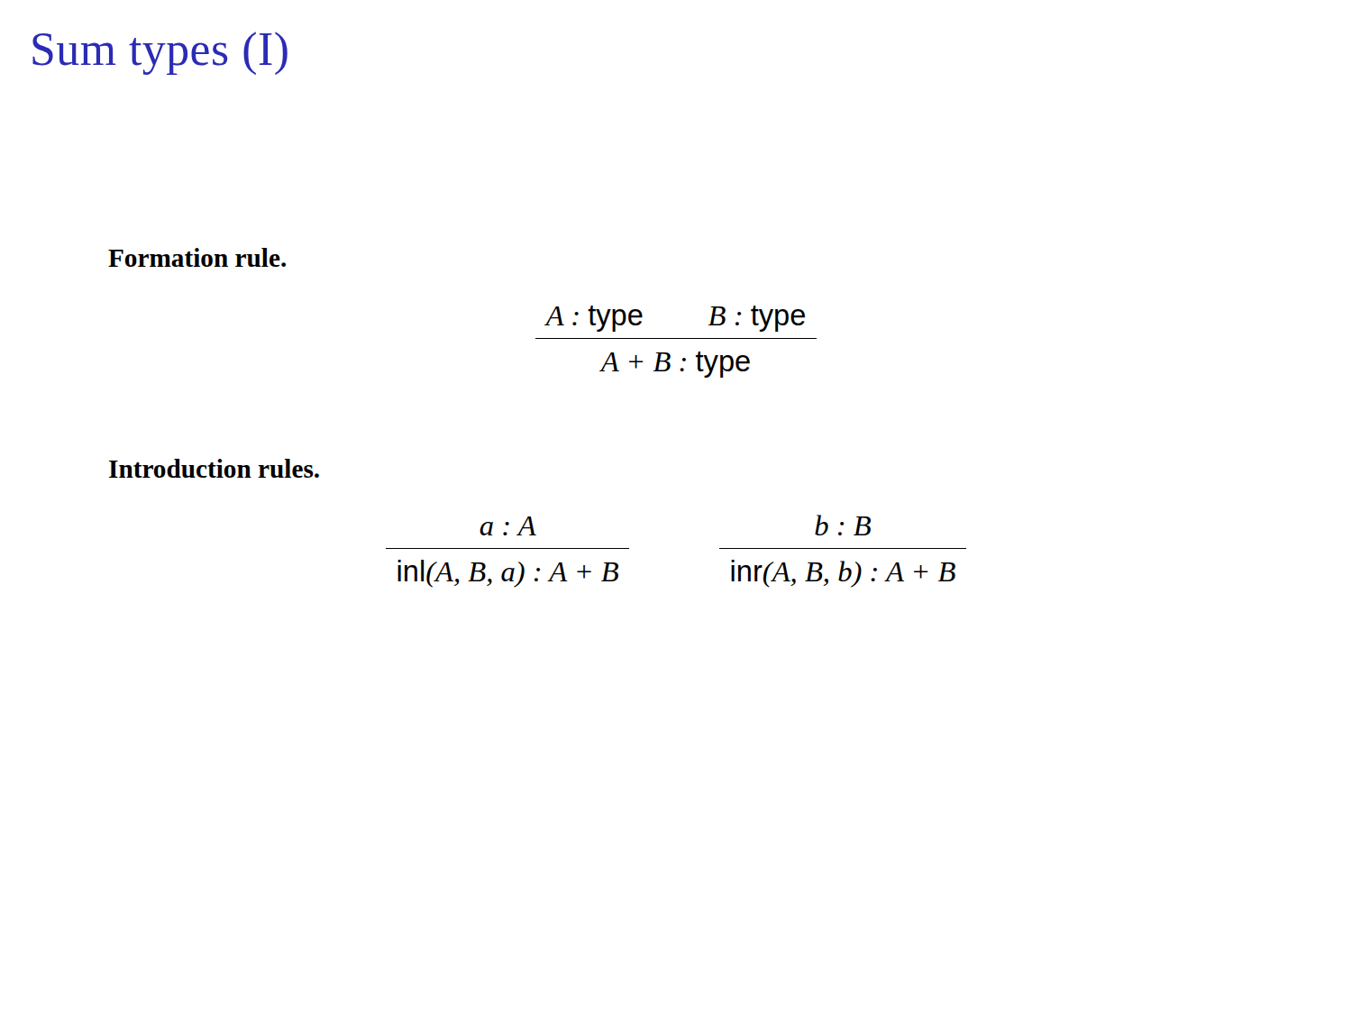Sum types (I)
Formation rule.
A : type B : type A + B : type
Introduction rules.
a : A inl(A, B, a) : A + B b : B inr(A, B, b) : A + B